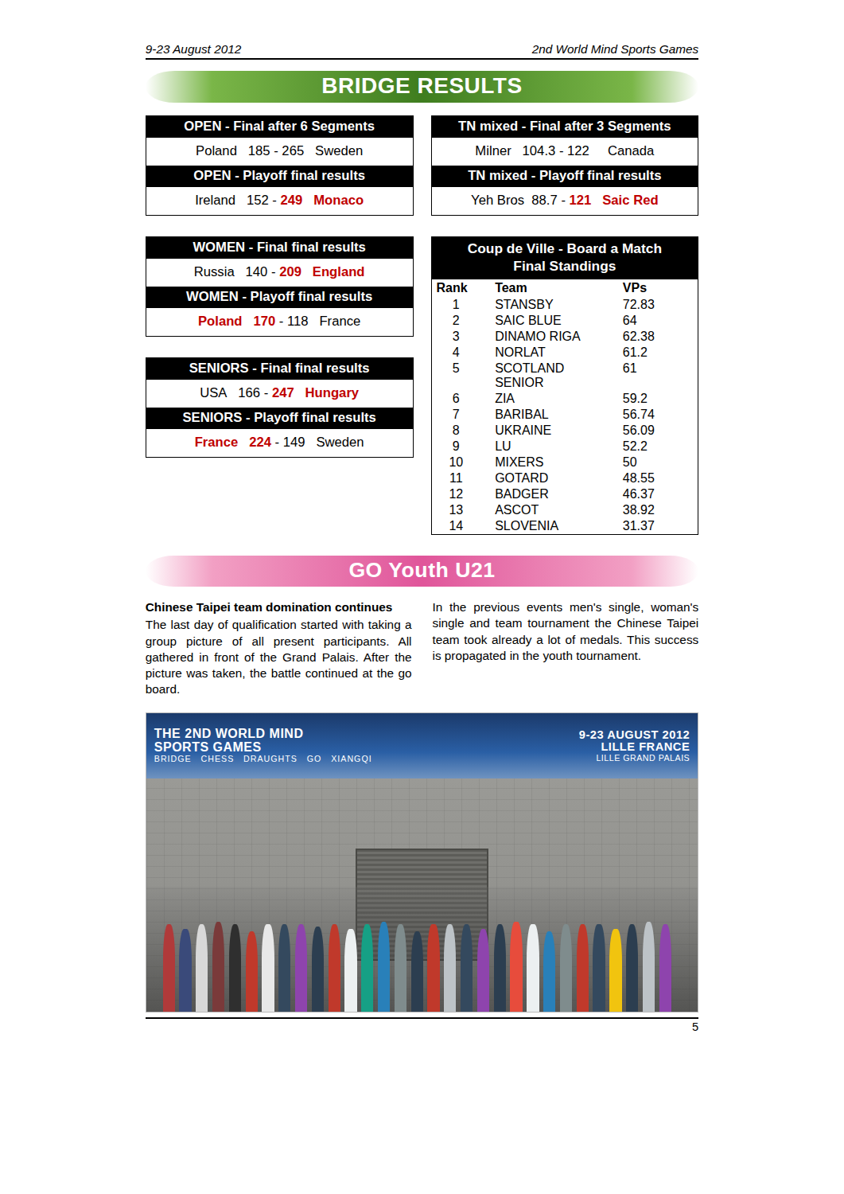9-23 August 2012
2nd World Mind Sports Games
BRIDGE RESULTS
OPEN - Final after 6 Segments
Poland 185 - 265 Sweden
OPEN - Playoff final results
Ireland 152 - 249 Monaco
WOMEN - Final final results
Russia 140 - 209 England
WOMEN - Playoff final results
Poland 170 - 118 France
SENIORS - Final final results
USA 166 - 247 Hungary
SENIORS - Playoff final results
France 224 - 149 Sweden
TN mixed - Final after 3 Segments
Milner 104.3 - 122 Canada
TN mixed - Playoff final results
Yeh Bros 88.7 - 121 Saic Red
Coup de Ville - Board a Match
Final Standings
| Rank | Team | VPs |
| --- | --- | --- |
| 1 | STANSBY | 72.83 |
| 2 | SAIC BLUE | 64 |
| 3 | DINAMO RIGA | 62.38 |
| 4 | NORLAT | 61.2 |
| 5 | SCOTLAND SENIOR | 61 |
| 6 | ZIA | 59.2 |
| 7 | BARIBAL | 56.74 |
| 8 | UKRAINE | 56.09 |
| 9 | LU | 52.2 |
| 10 | MIXERS | 50 |
| 11 | GOTARD | 48.55 |
| 12 | BADGER | 46.37 |
| 13 | ASCOT | 38.92 |
| 14 | SLOVENIA | 31.37 |
GO Youth U21
Chinese Taipei team domination continues
The last day of qualification started with taking a group picture of all present participants. All gathered in front of the Grand Palais. After the picture was taken, the battle continued at the go board.
In the previous events men's single, woman's single and team tournament the Chinese Taipei team took already a lot of medals. This success is propagated in the youth tournament.
THE 2ND WORLD MIND SPORTS GAMES BRIDGE CHESS DRAUGHTS GO XIANGQI
9-23 AUGUST 2012
LILLE FRANCE
LILLE GRAND PALAIS
5